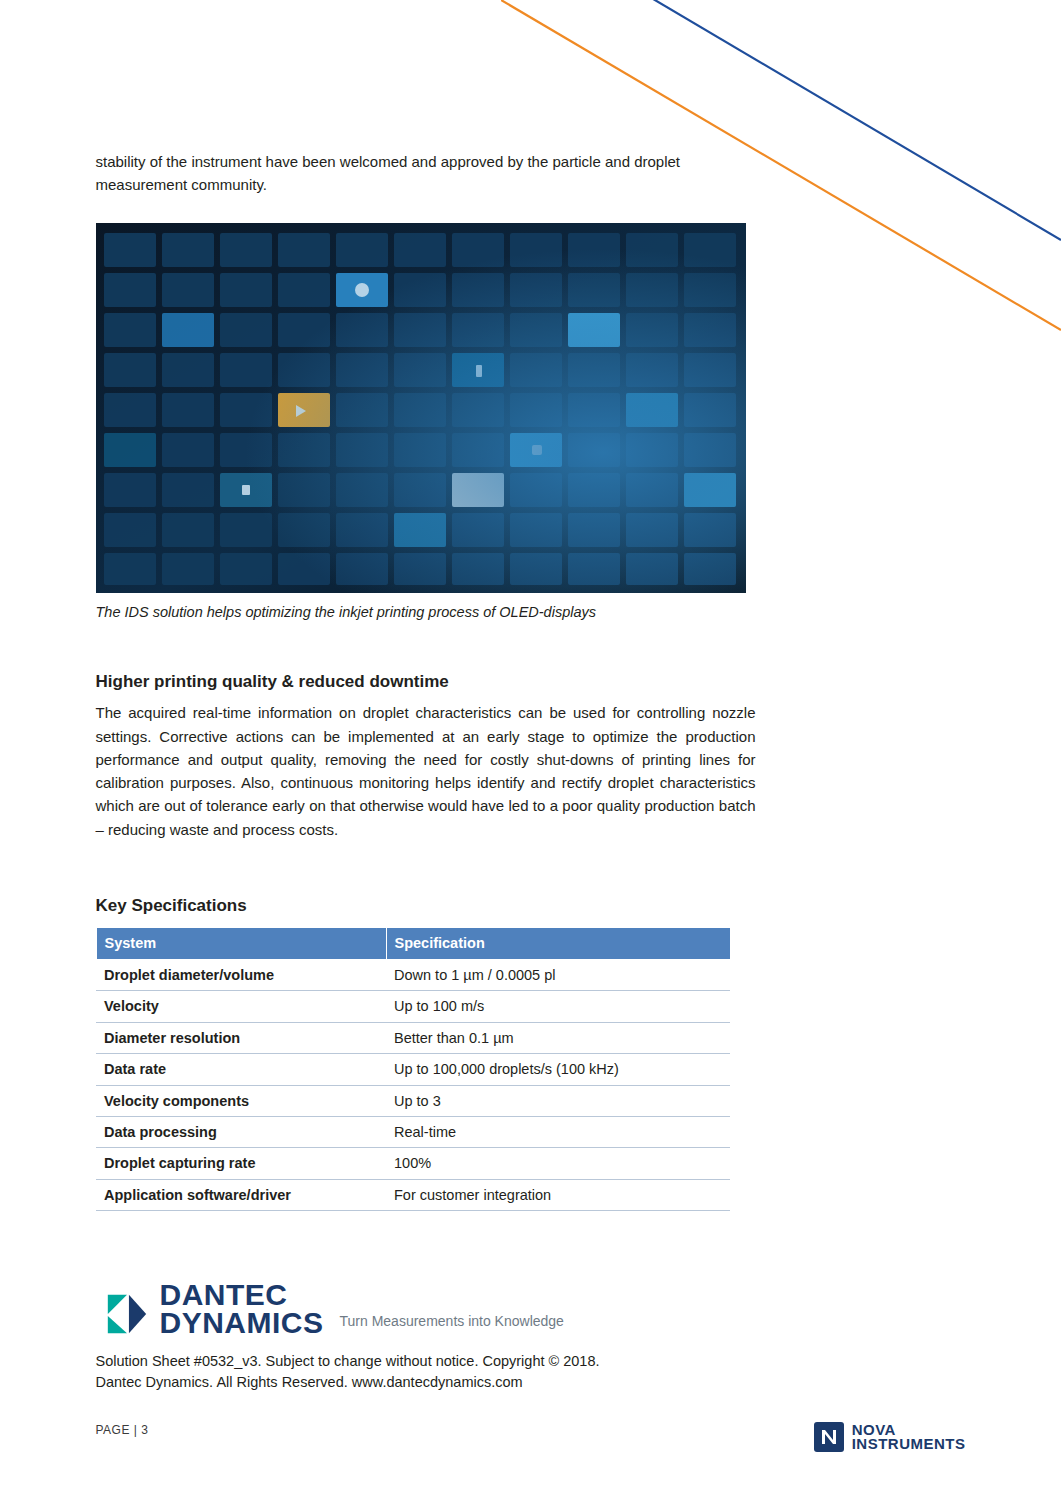stability of the instrument have been welcomed and approved by the particle and droplet measurement community.
The IDS solution helps optimizing the inkjet printing process of OLED-displays
Higher printing quality & reduced downtime
The acquired real-time information on droplet characteristics can be used for control­ling nozzle settings. Corrective actions can be implemented at an early stage to optimize the production performance and output quality, removing the need for costly shut-downs of printing lines for calibration purposes. Also, continuous monitoring helps identify and rectify droplet characteristics which are out of tolerance early on that otherwise would have led to a poor quality production batch – reducing waste and process costs.
Key Specifications
| System | Specification |
| --- | --- |
| Droplet diameter/volume | Down to 1 µm / 0.0005 pl |
| Velocity | Up to 100 m/s |
| Diameter resolution | Better than 0.1 µm |
| Data rate | Up to 100,000 droplets/s (100 kHz) |
| Velocity components | Up to 3 |
| Data processing | Real-time |
| Droplet capturing rate | 100% |
| Application software/driver | For customer integration |
DANTEC DYNAMICS
Turn Measurements into Knowledge
Solution Sheet #0532_v3. Subject to change without notice. Copyright © 2018.
Dantec Dynamics. All Rights Reserved. www.dantecdynamics.com
PAGE | 3
NOVA INSTRUMENTS